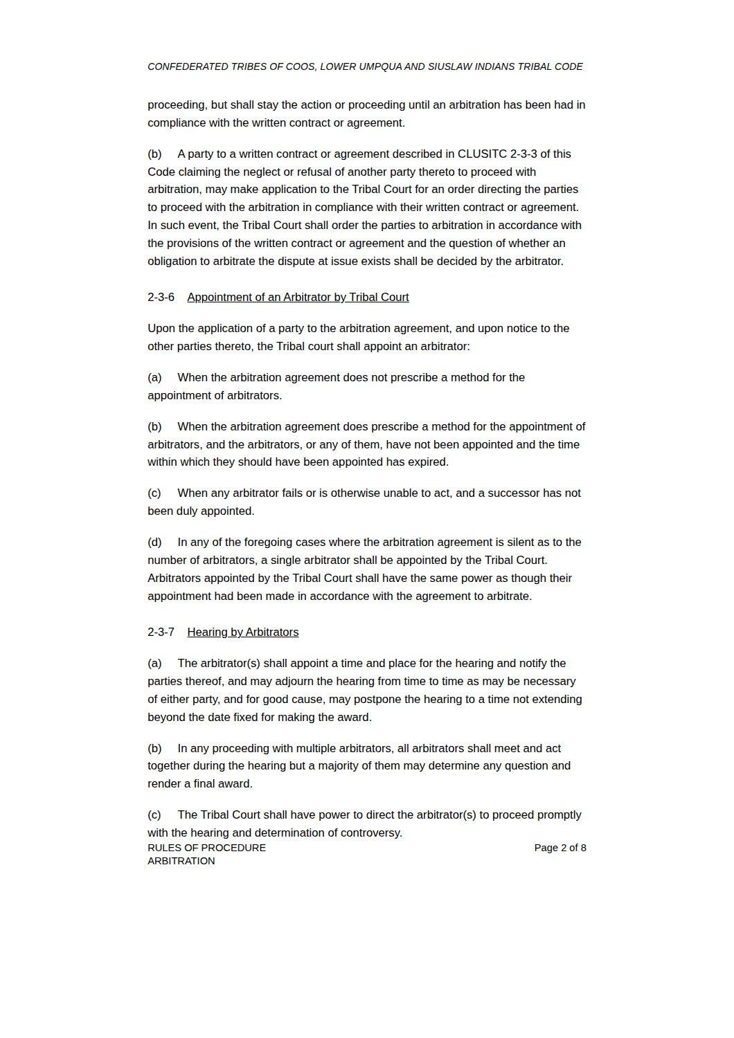CONFEDERATED TRIBES OF COOS, LOWER UMPQUA AND SIUSLAW INDIANS TRIBAL CODE
proceeding, but shall stay the action or proceeding until an arbitration has been had in compliance with the written contract or agreement.
(b) A party to a written contract or agreement described in CLUSITC 2-3-3 of this Code claiming the neglect or refusal of another party thereto to proceed with arbitration, may make application to the Tribal Court for an order directing the parties to proceed with the arbitration in compliance with their written contract or agreement. In such event, the Tribal Court shall order the parties to arbitration in accordance with the provisions of the written contract or agreement and the question of whether an obligation to arbitrate the dispute at issue exists shall be decided by the arbitrator.
2-3-6 Appointment of an Arbitrator by Tribal Court
Upon the application of a party to the arbitration agreement, and upon notice to the other parties thereto, the Tribal court shall appoint an arbitrator:
(a) When the arbitration agreement does not prescribe a method for the appointment of arbitrators.
(b) When the arbitration agreement does prescribe a method for the appointment of arbitrators, and the arbitrators, or any of them, have not been appointed and the time within which they should have been appointed has expired.
(c) When any arbitrator fails or is otherwise unable to act, and a successor has not been duly appointed.
(d) In any of the foregoing cases where the arbitration agreement is silent as to the number of arbitrators, a single arbitrator shall be appointed by the Tribal Court. Arbitrators appointed by the Tribal Court shall have the same power as though their appointment had been made in accordance with the agreement to arbitrate.
2-3-7 Hearing by Arbitrators
(a) The arbitrator(s) shall appoint a time and place for the hearing and notify the parties thereof, and may adjourn the hearing from time to time as may be necessary of either party, and for good cause, may postpone the hearing to a time not extending beyond the date fixed for making the award.
(b) In any proceeding with multiple arbitrators, all arbitrators shall meet and act together during the hearing but a majority of them may determine any question and render a final award.
(c) The Tribal Court shall have power to direct the arbitrator(s) to proceed promptly with the hearing and determination of controversy.
RULES OF PROCEDURE
ARBITRATION
Page 2 of 8